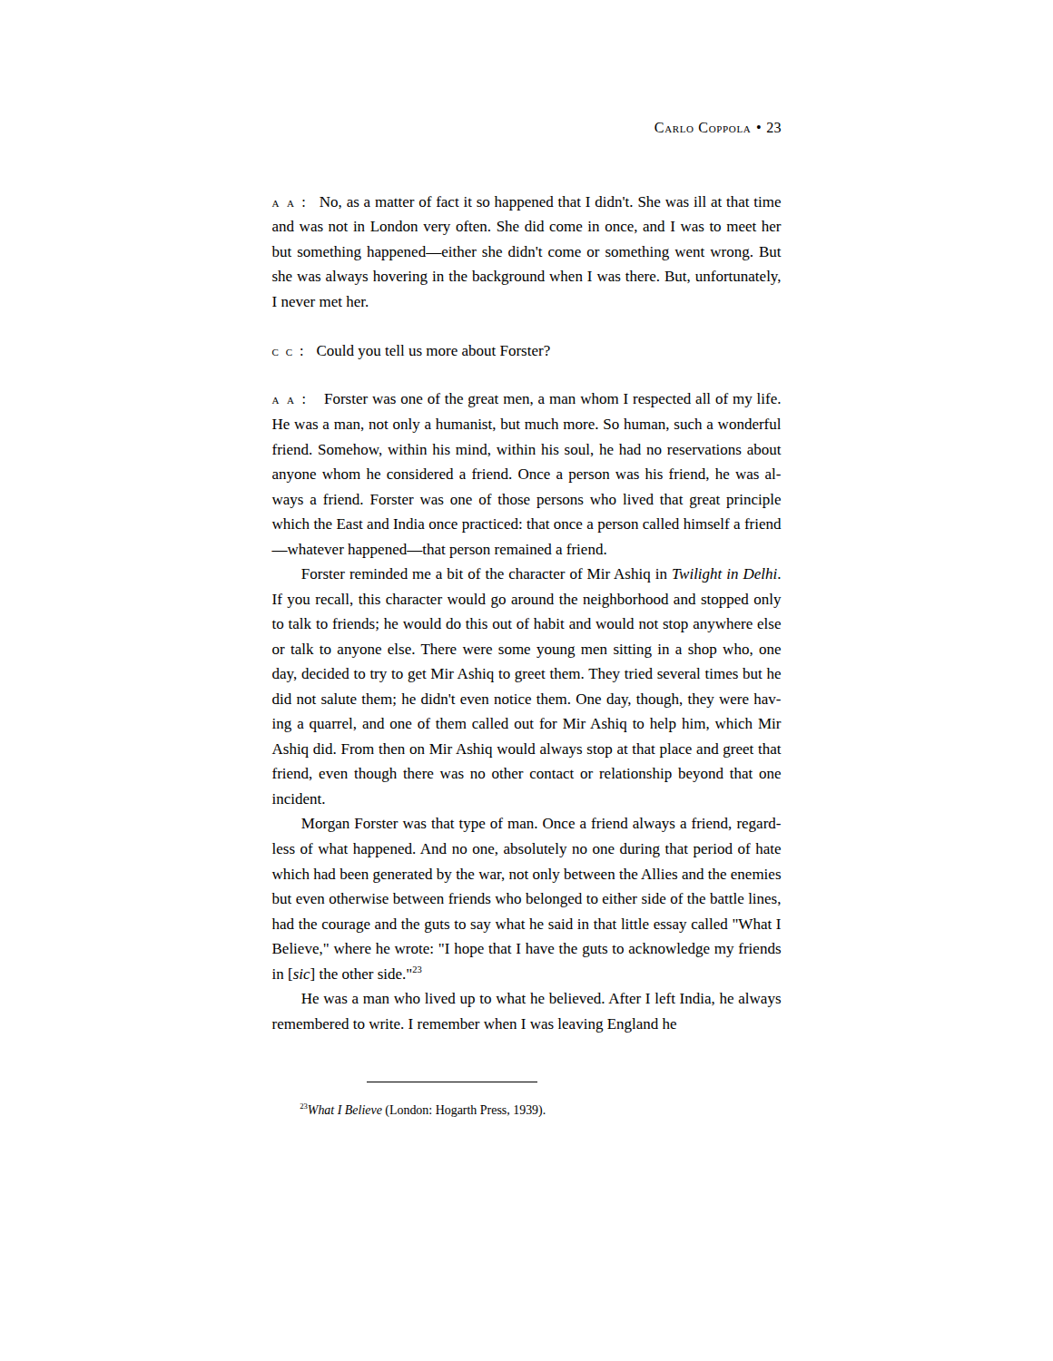Carlo Coppola•23
a a : No, as a matter of fact it so happened that I didn't. She was ill at that time and was not in London very often. She did come in once, and I was to meet her but something happened—either she didn't come or something went wrong. But she was always hovering in the background when I was there. But, unfortunately, I never met her.
c c : Could you tell us more about Forster?
a a : Forster was one of the great men, a man whom I respected all of my life. He was a man, not only a humanist, but much more. So human, such a wonderful friend. Somehow, within his mind, within his soul, he had no reservations about anyone whom he considered a friend. Once a person was his friend, he was always a friend. Forster was one of those persons who lived that great principle which the East and India once practiced: that once a person called himself a friend—whatever happened—that person remained a friend.
Forster reminded me a bit of the character of Mir Ashiq in Twilight in Delhi. If you recall, this character would go around the neighborhood and stopped only to talk to friends; he would do this out of habit and would not stop anywhere else or talk to anyone else. There were some young men sitting in a shop who, one day, decided to try to get Mir Ashiq to greet them. They tried several times but he did not salute them; he didn't even notice them. One day, though, they were having a quarrel, and one of them called out for Mir Ashiq to help him, which Mir Ashiq did. From then on Mir Ashiq would always stop at that place and greet that friend, even though there was no other contact or relationship beyond that one incident.
Morgan Forster was that type of man. Once a friend always a friend, regardless of what happened. And no one, absolutely no one during that period of hate which had been generated by the war, not only between the Allies and the enemies but even otherwise between friends who belonged to either side of the battle lines, had the courage and the guts to say what he said in that little essay called "What I Believe," where he wrote: "I hope that I have the guts to acknowledge my friends in [sic] the other side."23
He was a man who lived up to what he believed. After I left India, he always remembered to write. I remember when I was leaving England he
23What I Believe (London: Hogarth Press, 1939).